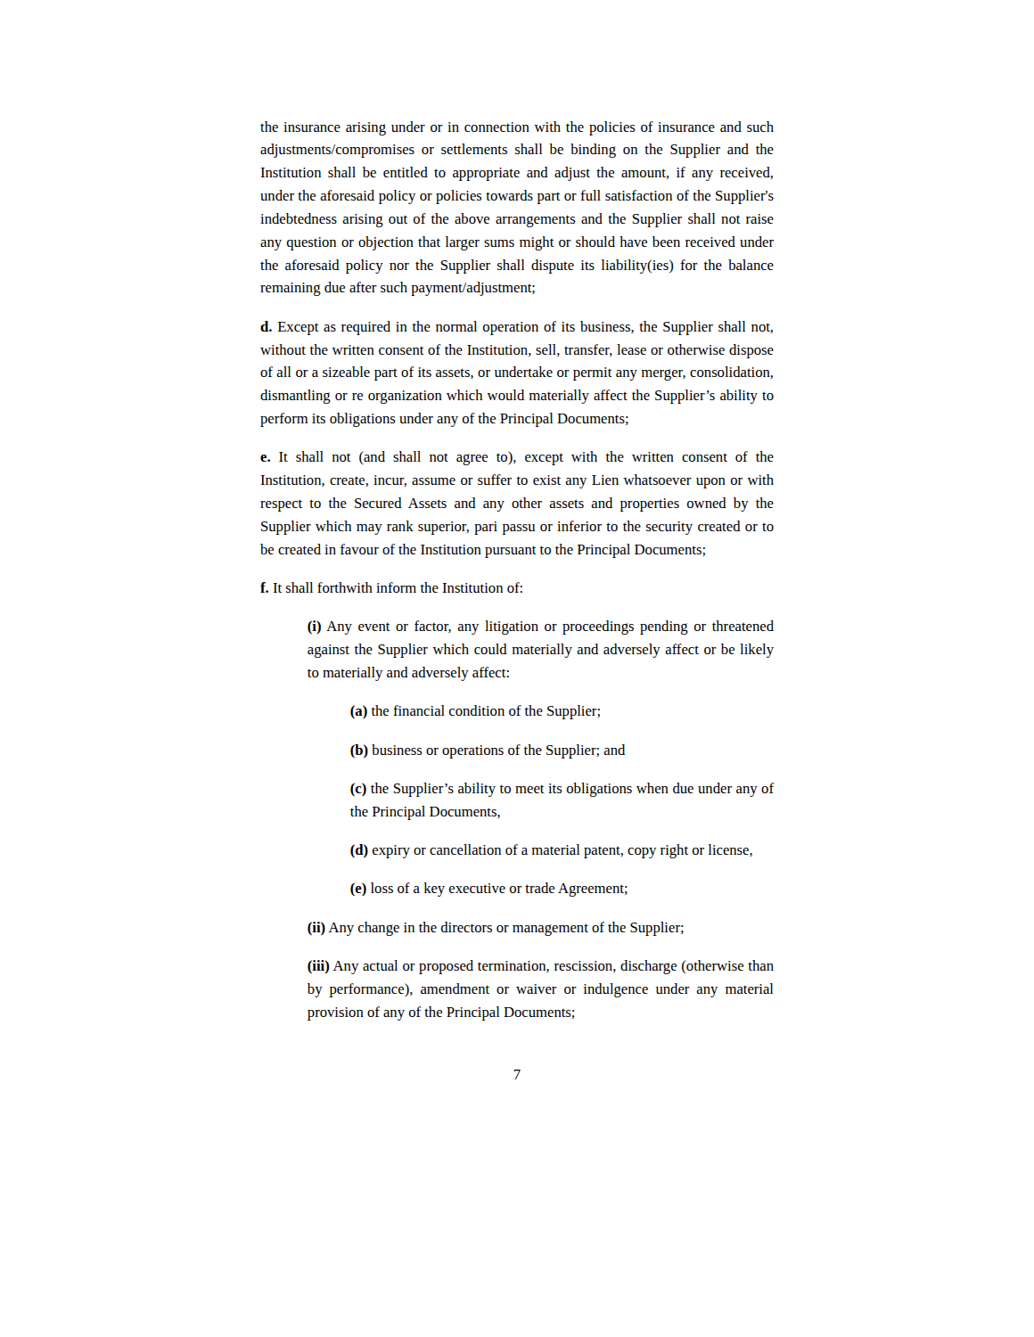the insurance arising under or in connection with the policies of insurance and such adjustments/compromises or settlements shall be binding on the Supplier and the Institution shall be entitled to appropriate and adjust the amount, if any received, under the aforesaid policy or policies towards part or full satisfaction of the Supplier's indebtedness arising out of the above arrangements and the Supplier shall not raise any question or objection that larger sums might or should have been received under the aforesaid policy nor the Supplier shall dispute its liability(ies) for the balance remaining due after such payment/adjustment;
d. Except as required in the normal operation of its business, the Supplier shall not, without the written consent of the Institution, sell, transfer, lease or otherwise dispose of all or a sizeable part of its assets, or undertake or permit any merger, consolidation, dismantling or re organization which would materially affect the Supplier’s ability to perform its obligations under any of the Principal Documents;
e. It shall not (and shall not agree to), except with the written consent of the Institution, create, incur, assume or suffer to exist any Lien whatsoever upon or with respect to the Secured Assets and any other assets and properties owned by the Supplier which may rank superior, pari passu or inferior to the security created or to be created in favour of the Institution pursuant to the Principal Documents;
f. It shall forthwith inform the Institution of:
(i) Any event or factor, any litigation or proceedings pending or threatened against the Supplier which could materially and adversely affect or be likely to materially and adversely affect:
(a) the financial condition of the Supplier;
(b) business or operations of the Supplier; and
(c) the Supplier’s ability to meet its obligations when due under any of the Principal Documents,
(d) expiry or cancellation of a material patent, copy right or license,
(e) loss of a key executive or trade Agreement;
(ii) Any change in the directors or management of the Supplier;
(iii) Any actual or proposed termination, rescission, discharge (otherwise than by performance), amendment or waiver or indulgence under any material provision of any of the Principal Documents;
7